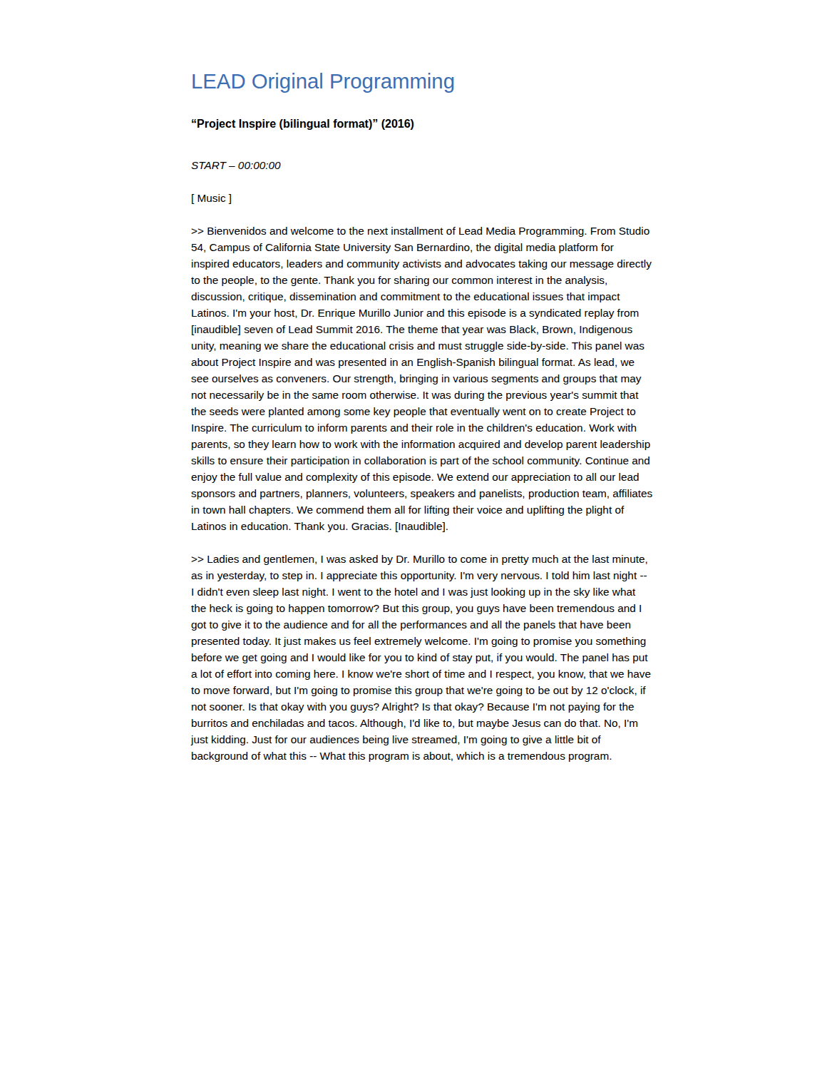LEAD Original Programming
“Project Inspire (bilingual format)” (2016)
START – 00:00:00
[ Music ]
>> Bienvenidos and welcome to the next installment of Lead Media Programming. From Studio 54, Campus of California State University San Bernardino, the digital media platform for inspired educators, leaders and community activists and advocates taking our message directly to the people, to the gente. Thank you for sharing our common interest in the analysis, discussion, critique, dissemination and commitment to the educational issues that impact Latinos. I'm your host, Dr. Enrique Murillo Junior and this episode is a syndicated replay from [inaudible] seven of Lead Summit 2016. The theme that year was Black, Brown, Indigenous unity, meaning we share the educational crisis and must struggle side-by-side. This panel was about Project Inspire and was presented in an English-Spanish bilingual format. As lead, we see ourselves as conveners. Our strength, bringing in various segments and groups that may not necessarily be in the same room otherwise. It was during the previous year's summit that the seeds were planted among some key people that eventually went on to create Project to Inspire. The curriculum to inform parents and their role in the children's education. Work with parents, so they learn how to work with the information acquired and develop parent leadership skills to ensure their participation in collaboration is part of the school community. Continue and enjoy the full value and complexity of this episode. We extend our appreciation to all our lead sponsors and partners, planners, volunteers, speakers and panelists, production team, affiliates in town hall chapters. We commend them all for lifting their voice and uplifting the plight of Latinos in education. Thank you. Gracias. [Inaudible].
>> Ladies and gentlemen, I was asked by Dr. Murillo to come in pretty much at the last minute, as in yesterday, to step in. I appreciate this opportunity. I'm very nervous. I told him last night -- I didn't even sleep last night. I went to the hotel and I was just looking up in the sky like what the heck is going to happen tomorrow? But this group, you guys have been tremendous and I got to give it to the audience and for all the performances and all the panels that have been presented today. It just makes us feel extremely welcome. I'm going to promise you something before we get going and I would like for you to kind of stay put, if you would. The panel has put a lot of effort into coming here. I know we're short of time and I respect, you know, that we have to move forward, but I'm going to promise this group that we're going to be out by 12 o'clock, if not sooner. Is that okay with you guys? Alright? Is that okay? Because I'm not paying for the burritos and enchiladas and tacos. Although, I'd like to, but maybe Jesus can do that. No, I'm just kidding. Just for our audiences being live streamed, I'm going to give a little bit of background of what this -- What this program is about, which is a tremendous program.